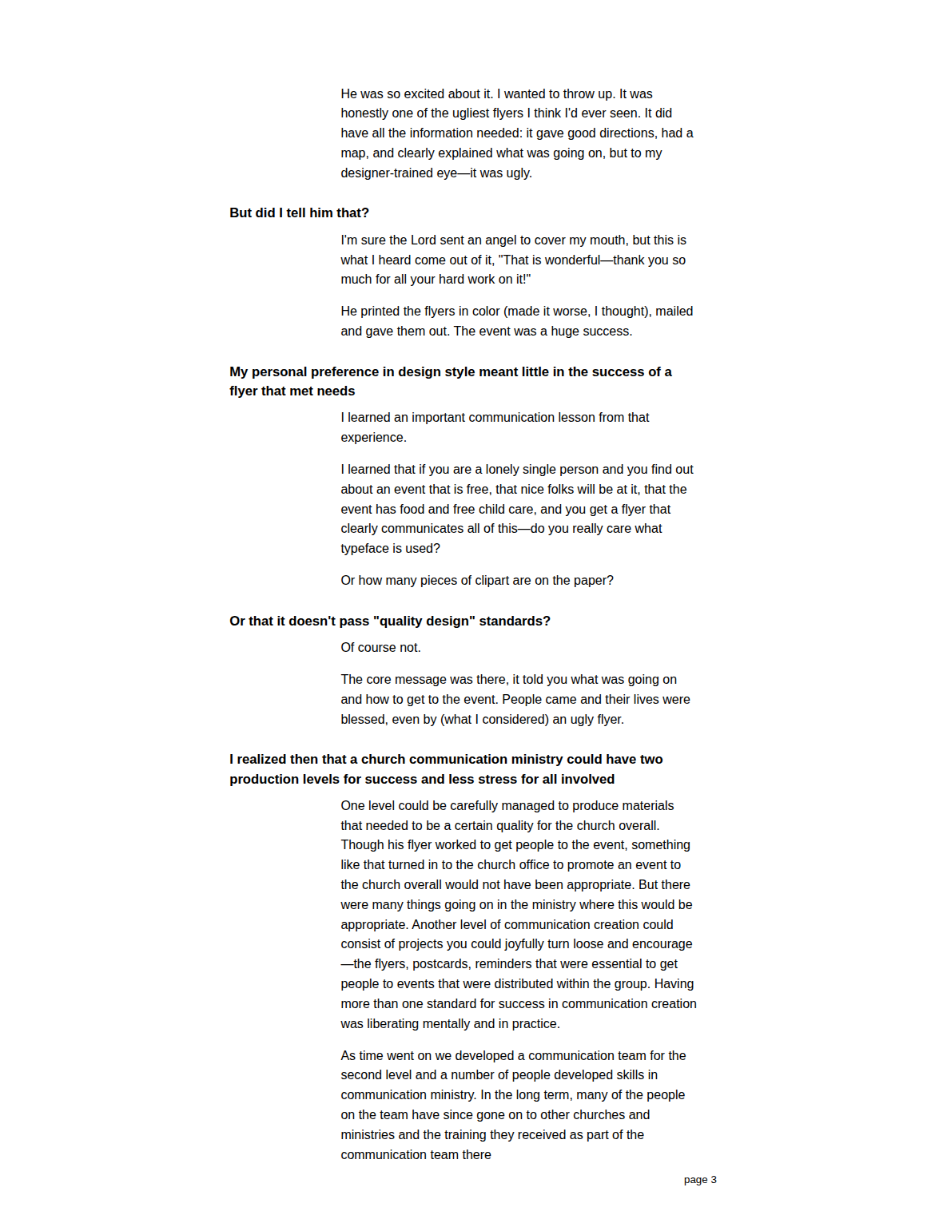He was so excited about it. I wanted to throw up. It was honestly one of the ugliest flyers I think I'd ever seen. It did have all the information needed: it gave good directions, had a map, and clearly explained what was going on, but to my designer-trained eye—it was ugly.
But did I tell him that?
I'm sure the Lord sent an angel to cover my mouth, but this is what I heard come out of it, "That is wonderful—thank you so much for all your hard work on it!"
He printed the flyers in color (made it worse, I thought), mailed and gave them out. The event was a huge success.
My personal preference in design style meant little in the success of a flyer that met needs
I learned an important communication lesson from that experience.
I learned that if you are a lonely single person and you find out about an event that is free, that nice folks will be at it, that the event has food and free child care, and you get a flyer that clearly communicates all of this—do you really care what typeface is used?
Or how many pieces of clipart are on the paper?
Or that it doesn't pass "quality design" standards?
Of course not.
The core message was there, it told you what was going on and how to get to the event. People came and their lives were blessed, even by (what I considered) an ugly flyer.
I realized then that a church communication ministry could have two production levels for success and less stress for all involved
One level could be carefully managed to produce materials that needed to be a certain quality for the church overall. Though his flyer worked to get people to the event, something like that turned in to the church office to promote an event to the church overall would not have been appropriate. But there were many things going on in the ministry where this would be appropriate. Another level of communication creation could consist of projects you could joyfully turn loose and encourage—the flyers, postcards, reminders that were essential to get people to events that were distributed within the group. Having more than one standard for success in communication creation was liberating mentally and in practice.
As time went on we developed a communication team for the second level and a number of people developed skills in communication ministry. In the long term, many of the people on the team have since gone on to other churches and ministries and the training they received as part of the communication team there
page 3